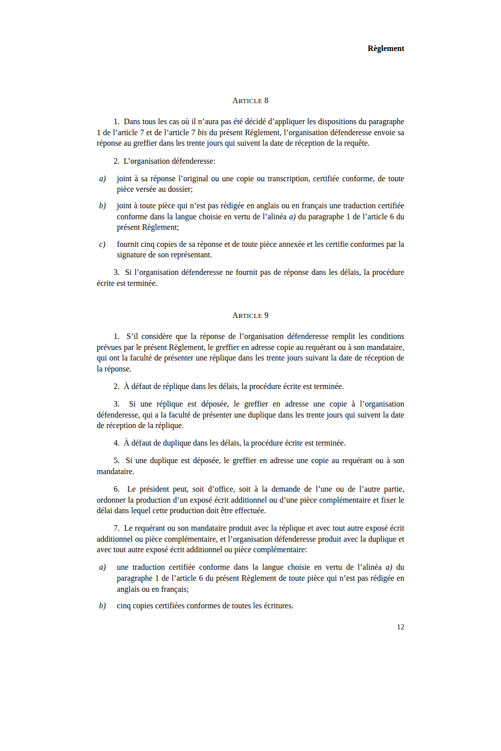Règlement
ARTICLE 8
1. Dans tous les cas où il n’aura pas été décidé d’appliquer les dispositions du paragraphe 1 de l’article 7 et de l’article 7 bis du présent Règlement, l’organisation défenderesse envoie sa réponse au greffier dans les trente jours qui suivent la date de réception de la requête.
2. L’organisation défenderesse:
a) joint à sa réponse l’original ou une copie ou transcription, certifiée conforme, de toute pièce versée au dossier;
b) joint à toute pièce qui n’est pas rédigée en anglais ou en français une traduction certifiée conforme dans la langue choisie en vertu de l’alinéa a) du paragraphe 1 de l’article 6 du présent Règlement;
c) fournit cinq copies de sa réponse et de toute pièce annexée et les certifie conformes par la signature de son représentant.
3. Si l’organisation défenderesse ne fournit pas de réponse dans les délais, la procédure écrite est terminée.
ARTICLE 9
1. S’il considère que la réponse de l’organisation défenderesse remplit les conditions prévues par le présent Règlement, le greffier en adresse copie au requérant ou à son mandataire, qui ont la faculté de présenter une réplique dans les trente jours suivant la date de réception de la réponse.
2. À défaut de réplique dans les délais, la procédure écrite est terminée.
3. Si une réplique est déposée, le greffier en adresse une copie à l’organisation défenderesse, qui a la faculté de présenter une duplique dans les trente jours qui suivent la date de réception de la réplique.
4. À défaut de duplique dans les délais, la procédure écrite est terminée.
5. Si une duplique est déposée, le greffier en adresse une copie au requérant ou à son mandataire.
6. Le président peut, soit d’office, soit à la demande de l’une ou de l’autre partie, ordonner la production d’un exposé écrit additionnel ou d’une pièce complémentaire et fixer le délai dans lequel cette production doit être effectuée.
7. Le requérant ou son mandataire produit avec la réplique et avec tout autre exposé écrit additionnel ou pièce complémentaire, et l’organisation défenderesse produit avec la duplique et avec tout autre exposé écrit additionnel ou pièce complémentaire:
a) une traduction certifiée conforme dans la langue choisie en vertu de l’alinéa a) du paragraphe 1 de l’article 6 du présent Règlement de toute pièce qui n’est pas rédigée en anglais ou en français;
b) cinq copies certifiées conformes de toutes les écritures.
12